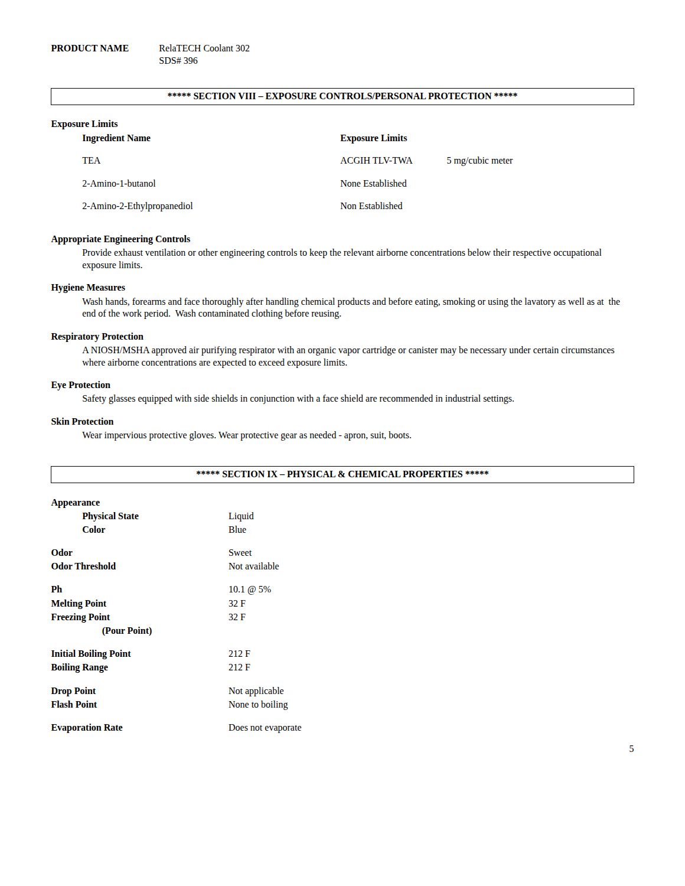| PRODUCT NAME | RelaTECH Coolant 302 SDS# 396 |
***** SECTION VIII – EXPOSURE CONTROLS/PERSONAL PROTECTION *****
Exposure Limits
| Ingredient Name | Exposure Limits | |
| --- | --- | --- |
| TEA | ACGIH TLV-TWA | 5 mg/cubic meter |
| 2-Amino-1-butanol | None Established | |
| 2-Amino-2-Ethylpropanediol | Non Established | |
Appropriate Engineering Controls
Provide exhaust ventilation or other engineering controls to keep the relevant airborne concentrations below their respective occupational exposure limits.
Hygiene Measures
Wash hands, forearms and face thoroughly after handling chemical products and before eating, smoking or using the lavatory as well as at the end of the work period. Wash contaminated clothing before reusing.
Respiratory Protection
A NIOSH/MSHA approved air purifying respirator with an organic vapor cartridge or canister may be necessary under certain circumstances where airborne concentrations are expected to exceed exposure limits.
Eye Protection
Safety glasses equipped with side shields in conjunction with a face shield are recommended in industrial settings.
Skin Protection
Wear impervious protective gloves. Wear protective gear as needed - apron, suit, boots.
***** SECTION IX – PHYSICAL & CHEMICAL PROPERTIES *****
| Appearance | |
| Physical State | Liquid |
| Color | Blue |
| Odor | Sweet |
| Odor Threshold | Not available |
| Ph | 10.1 @ 5% |
| Melting Point | 32 F |
| Freezing Point | 32 F |
| (Pour Point) | |
| Initial Boiling Point | 212 F |
| Boiling Range | 212 F |
| Drop Point | Not applicable |
| Flash Point | None to boiling |
| Evaporation Rate | Does not evaporate |
5